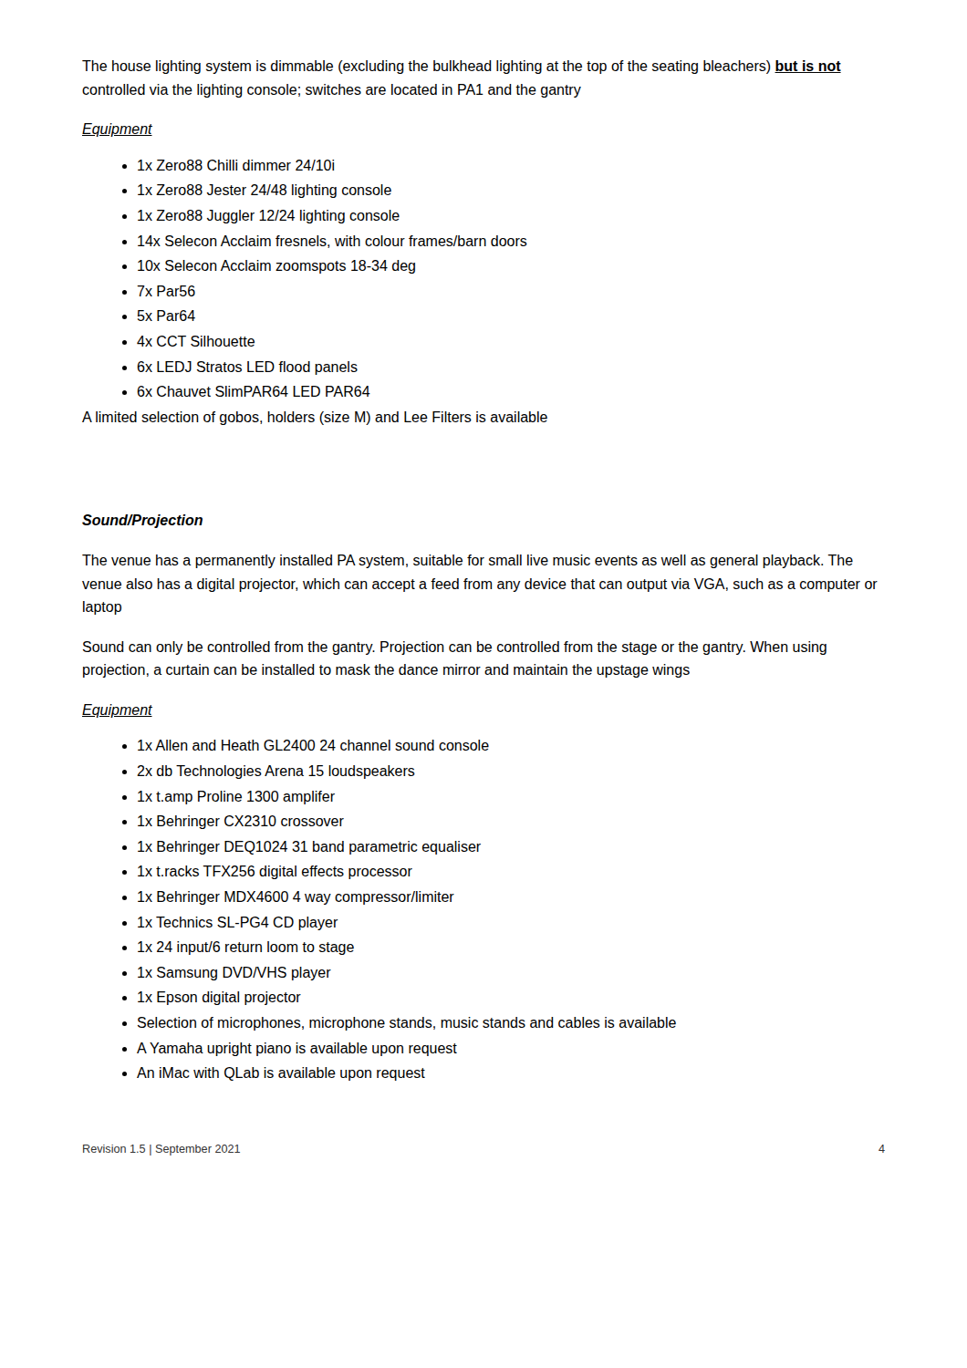The house lighting system is dimmable (excluding the bulkhead lighting at the top of the seating bleachers) but is not controlled via the lighting console; switches are located in PA1 and the gantry
Equipment
1x Zero88 Chilli dimmer 24/10i
1x Zero88 Jester 24/48 lighting console
1x Zero88 Juggler 12/24 lighting console
14x Selecon Acclaim fresnels, with colour frames/barn doors
10x Selecon Acclaim zoomspots 18-34 deg
7x Par56
5x Par64
4x CCT Silhouette
6x LEDJ Stratos LED flood panels
6x Chauvet SlimPAR64 LED PAR64
A limited selection of gobos, holders (size M) and Lee Filters is available
Sound/Projection
The venue has a permanently installed PA system, suitable for small live music events as well as general playback. The venue also has a digital projector, which can accept a feed from any device that can output via VGA, such as a computer or laptop
Sound can only be controlled from the gantry. Projection can be controlled from the stage or the gantry. When using projection, a curtain can be installed to mask the dance mirror and maintain the upstage wings
Equipment
1x Allen and Heath GL2400 24 channel sound console
2x db Technologies Arena 15 loudspeakers
1x t.amp Proline 1300 amplifer
1x Behringer CX2310 crossover
1x Behringer DEQ1024 31 band parametric equaliser
1x t.racks TFX256 digital effects processor
1x Behringer MDX4600 4 way compressor/limiter
1x Technics SL-PG4 CD player
1x 24 input/6 return loom to stage
1x Samsung DVD/VHS player
1x Epson digital projector
Selection of microphones, microphone stands, music stands and cables is available
A Yamaha upright piano is available upon request
An iMac with QLab is available upon request
Revision 1.5 | September 2021 4